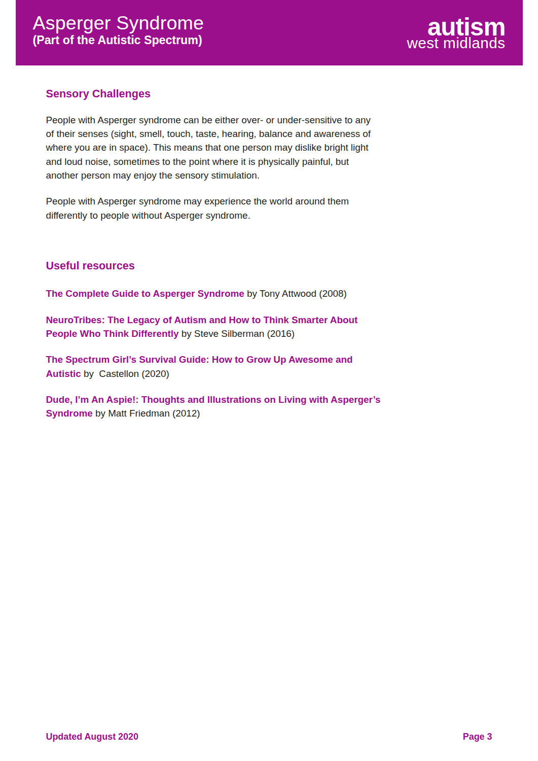Asperger Syndrome
(Part of the Autistic Spectrum)
autism west midlands
Sensory Challenges
People with Asperger syndrome can be either over- or under-sensitive to any of their senses (sight, smell, touch, taste, hearing, balance and awareness of where you are in space). This means that one person may dislike bright light and loud noise, sometimes to the point where it is physically painful, but another person may enjoy the sensory stimulation.
People with Asperger syndrome may experience the world around them differently to people without Asperger syndrome.
Useful resources
The Complete Guide to Asperger Syndrome by Tony Attwood (2008)
NeuroTribes: The Legacy of Autism and How to Think Smarter About People Who Think Differently by Steve Silberman (2016)
The Spectrum Girl’s Survival Guide: How to Grow Up Awesome and Autistic by Castellon (2020)
Dude, I’m An Aspie!: Thoughts and Illustrations on Living with Asperger’s Syndrome by Matt Friedman (2012)
Updated August 2020 Page 3